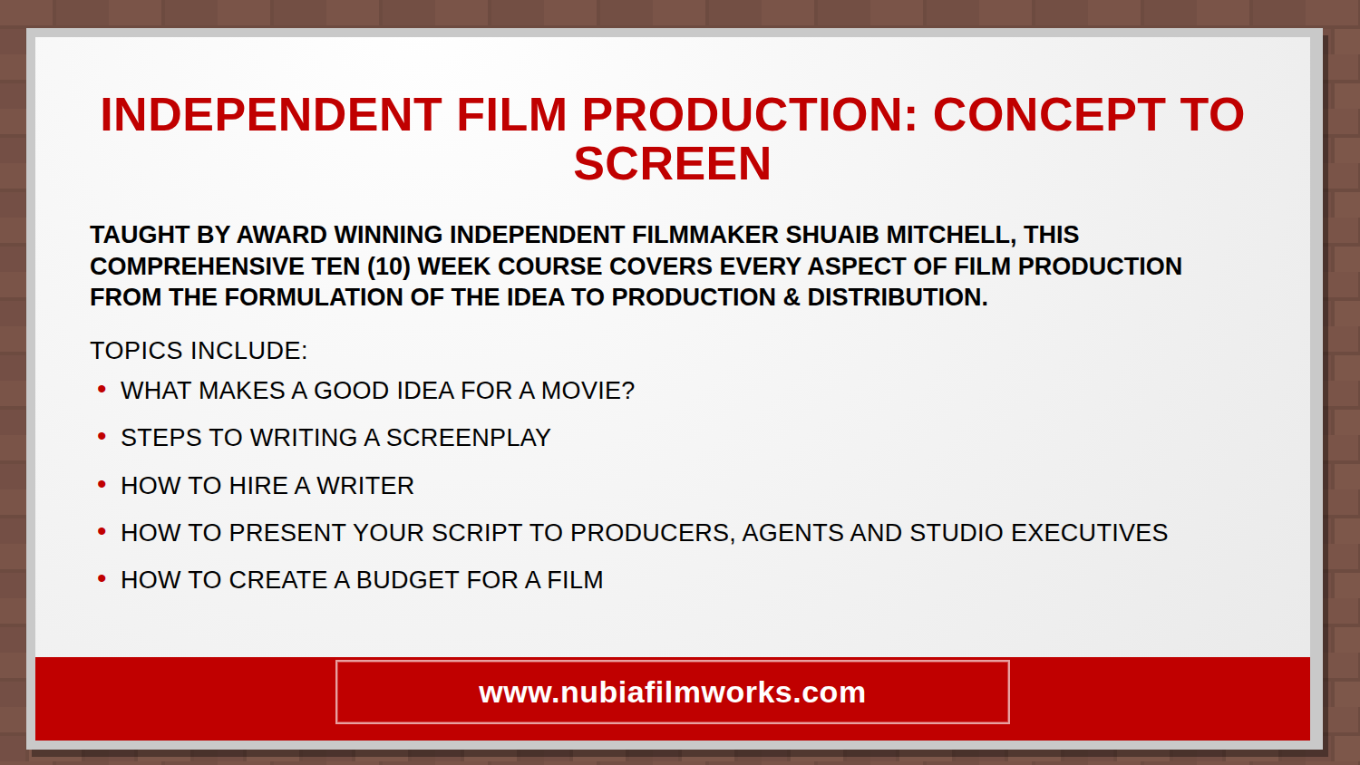Independent Film Production: Concept to Screen
Taught by award winning independent filmmaker Shuaib Mitchell, this comprehensive ten (10) week course covers every aspect of film production from the formulation of the idea to production & distribution.
TOPICS INCLUDE:
What makes a good idea for a movie?
Steps to writing a screenplay
How to hire a writer
How to present your script to producers, agents and studio executives
How to create a budget for a film
www.nubiafilmworks.com